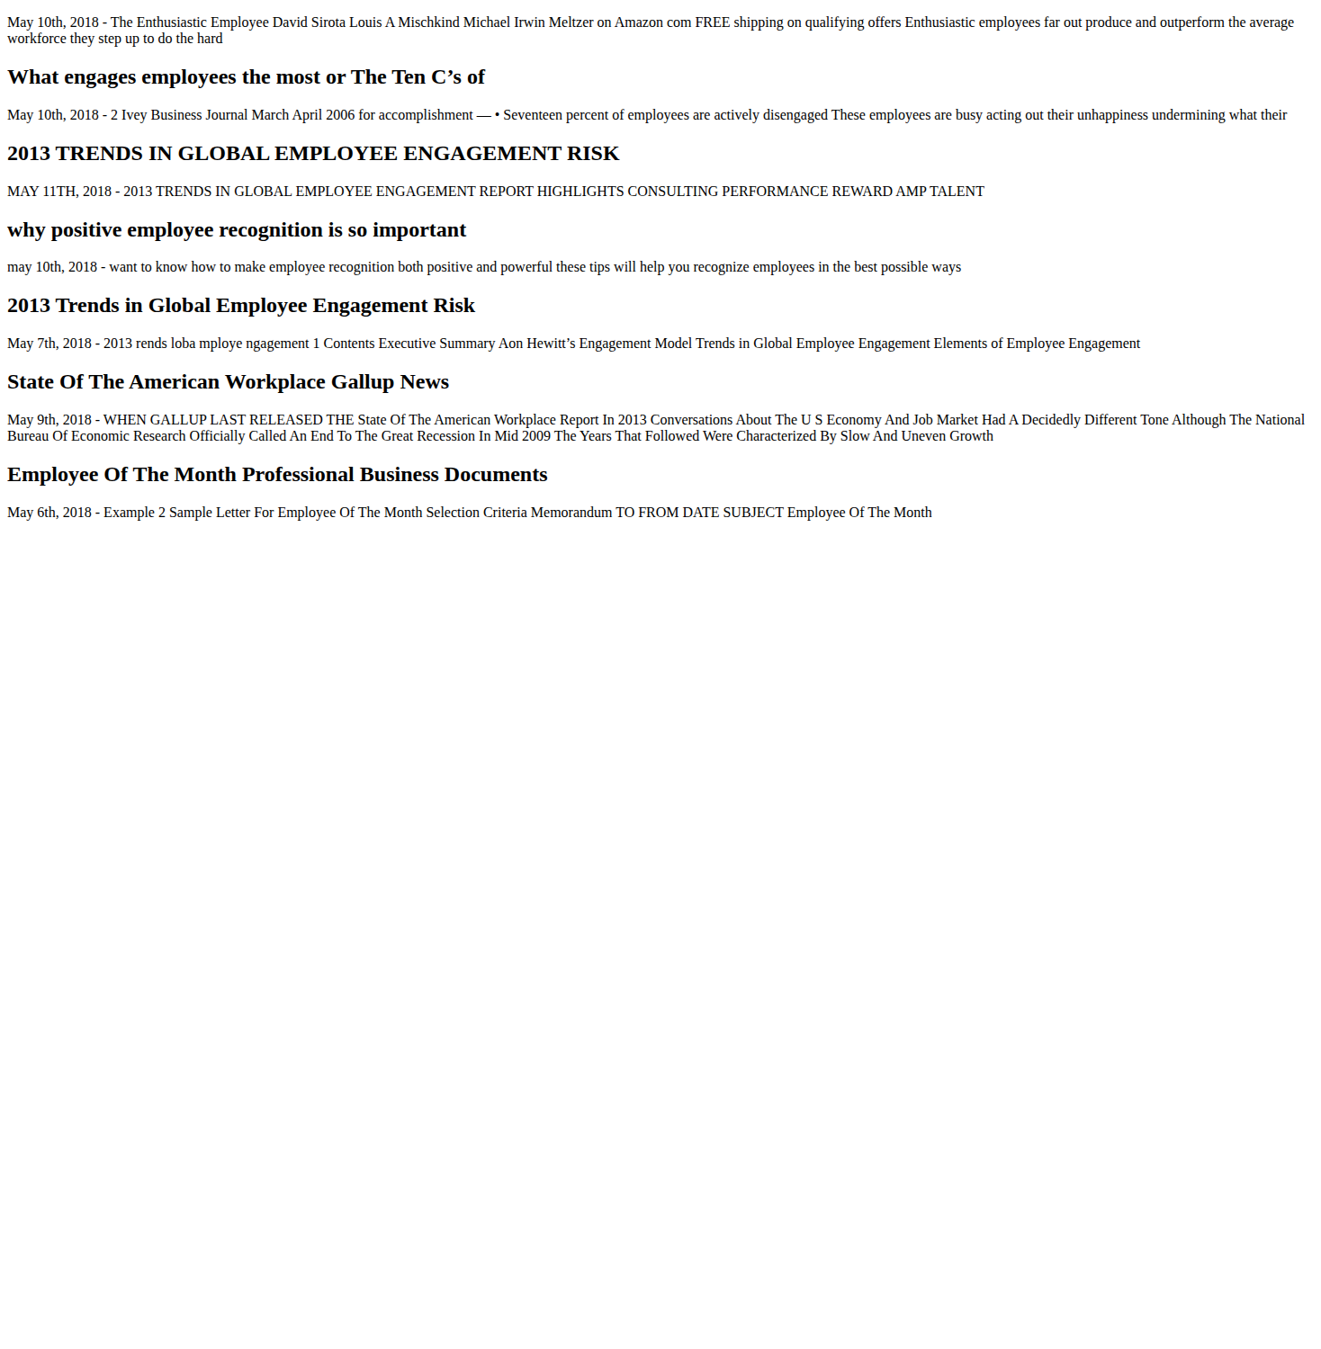May 10th, 2018 - The Enthusiastic Employee David Sirota Louis A Mischkind Michael Irwin Meltzer on Amazon com FREE shipping on qualifying offers Enthusiastic employees far out produce and outperform the average workforce they step up to do the hard
What engages employees the most or The Ten C’s of
May 10th, 2018 - 2 Ivey Business Journal March April 2006 for accomplishment ― • Seventeen percent of employees are actively disengaged These employees are busy acting out their unhappiness undermining what their
2013 TRENDS IN GLOBAL EMPLOYEE ENGAGEMENT RISK
MAY 11TH, 2018 - 2013 TRENDS IN GLOBAL EMPLOYEE ENGAGEMENT REPORT HIGHLIGHTS CONSULTING PERFORMANCE REWARD AMP TALENT
why positive employee recognition is so important
may 10th, 2018 - want to know how to make employee recognition both positive and powerful these tips will help you recognize employees in the best possible ways
2013 Trends in Global Employee Engagement Risk
May 7th, 2018 - 2013 rends loba mploye ngagement 1 Contents Executive Summary Aon Hewitt’s Engagement Model Trends in Global Employee Engagement Elements of Employee Engagement
State Of The American Workplace Gallup News
May 9th, 2018 - WHEN GALLUP LAST RELEASED THE State Of The American Workplace Report In 2013 Conversations About The U S Economy And Job Market Had A Decidedly Different Tone Although The National Bureau Of Economic Research Officially Called An End To The Great Recession In Mid 2009 The Years That Followed Were Characterized By Slow And Uneven Growth
Employee Of The Month Professional Business Documents
May 6th, 2018 - Example 2 Sample Letter For Employee Of The Month Selection Criteria Memorandum TO FROM DATE SUBJECT Employee Of The Month